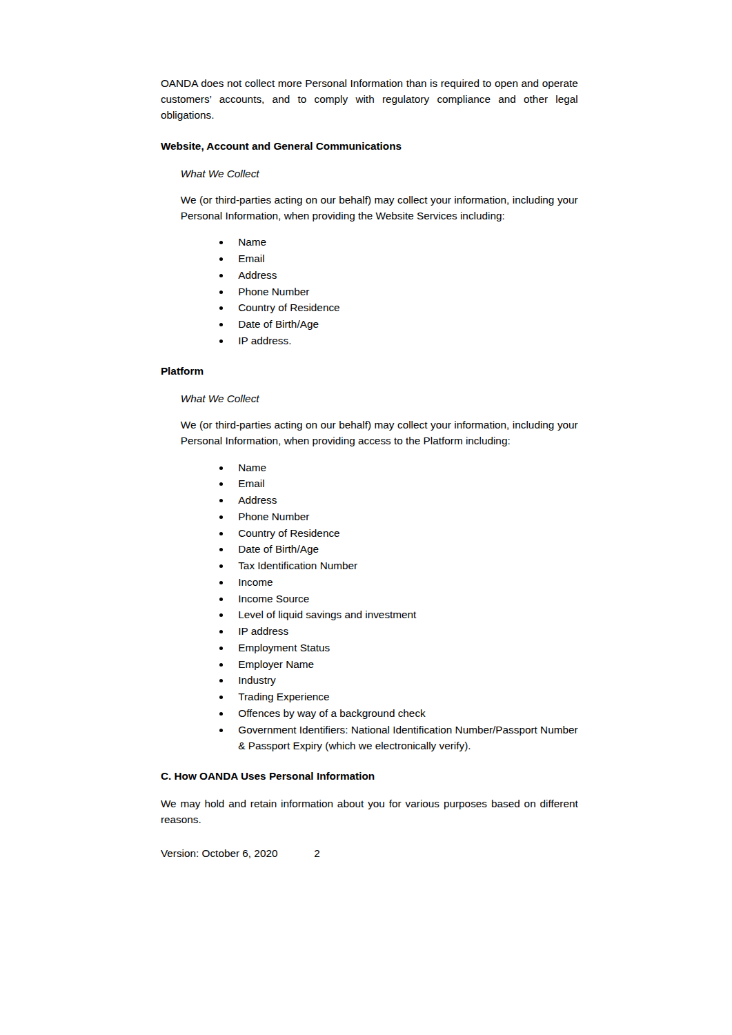OANDA does not collect more Personal Information than is required to open and operate customers’ accounts, and to comply with regulatory compliance and other legal obligations.
Website, Account and General Communications
What We Collect
We (or third-parties acting on our behalf) may collect your information, including your Personal Information, when providing the Website Services including:
Name
Email
Address
Phone Number
Country of Residence
Date of Birth/Age
IP address.
Platform
What We Collect
We (or third-parties acting on our behalf) may collect your information, including your Personal Information, when providing access to the Platform including:
Name
Email
Address
Phone Number
Country of Residence
Date of Birth/Age
Tax Identification Number
Income
Income Source
Level of liquid savings and investment
IP address
Employment Status
Employer Name
Industry
Trading Experience
Offences by way of a background check
Government Identifiers: National Identification Number/Passport Number & Passport Expiry (which we electronically verify).
C. How OANDA Uses Personal Information
We may hold and retain information about you for various purposes based on different reasons.
Version: October 6, 2020 2